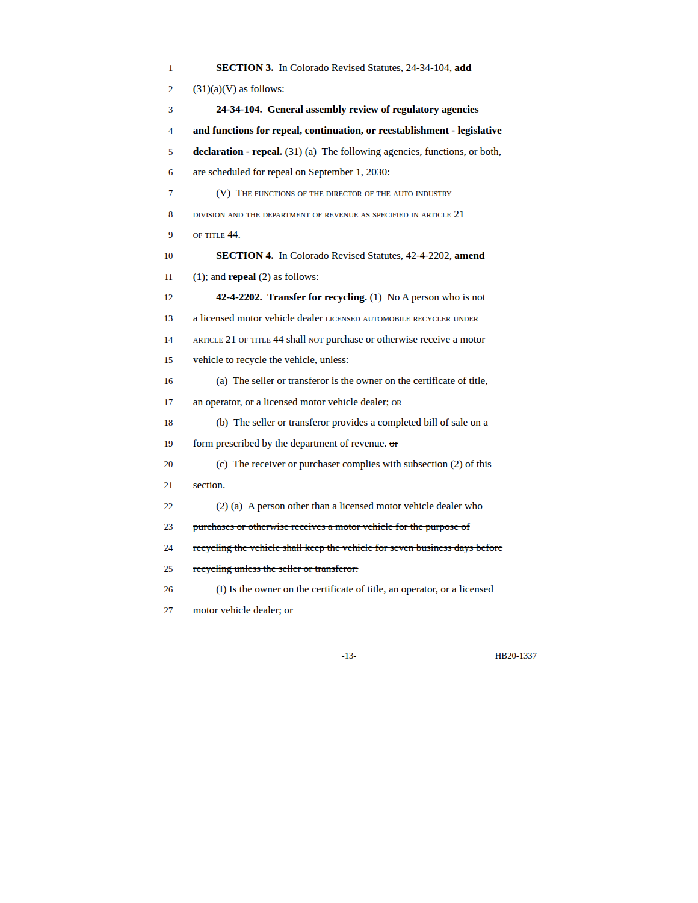1
SECTION 3. In Colorado Revised Statutes, 24-34-104, add
2
(31)(a)(V) as follows:
3
24-34-104. General assembly review of regulatory agencies
4
and functions for repeal, continuation, or reestablishment - legislative
5
declaration - repeal. (31) (a) The following agencies, functions, or both,
6
are scheduled for repeal on September 1, 2030:
7
(V) The functions of the director of the auto industry
8
division and the department of revenue as specified in article 21
9
of title 44.
10
SECTION 4. In Colorado Revised Statutes, 42-4-2202, amend
11
(1); and repeal (2) as follows:
12
42-4-2202. Transfer for recycling. (1) No A person who is not
13
a licensed motor vehicle dealer licensed automobile recycler under
14
article 21 of title 44 shall not purchase or otherwise receive a motor
15
vehicle to recycle the vehicle, unless:
16
(a) The seller or transferor is the owner on the certificate of title,
17
an operator, or a licensed motor vehicle dealer; or
18
(b) The seller or transferor provides a completed bill of sale on a
19
form prescribed by the department of revenue. or
20
(c) The receiver or purchaser complies with subsection (2) of this
21
section.
22
(2) (a) A person other than a licensed motor vehicle dealer who
23
purchases or otherwise receives a motor vehicle for the purpose of
24
recycling the vehicle shall keep the vehicle for seven business days before
25
recycling unless the seller or transferor:
26
(I) Is the owner on the certificate of title, an operator, or a licensed
27
motor vehicle dealer; or
-13- HB20-1337